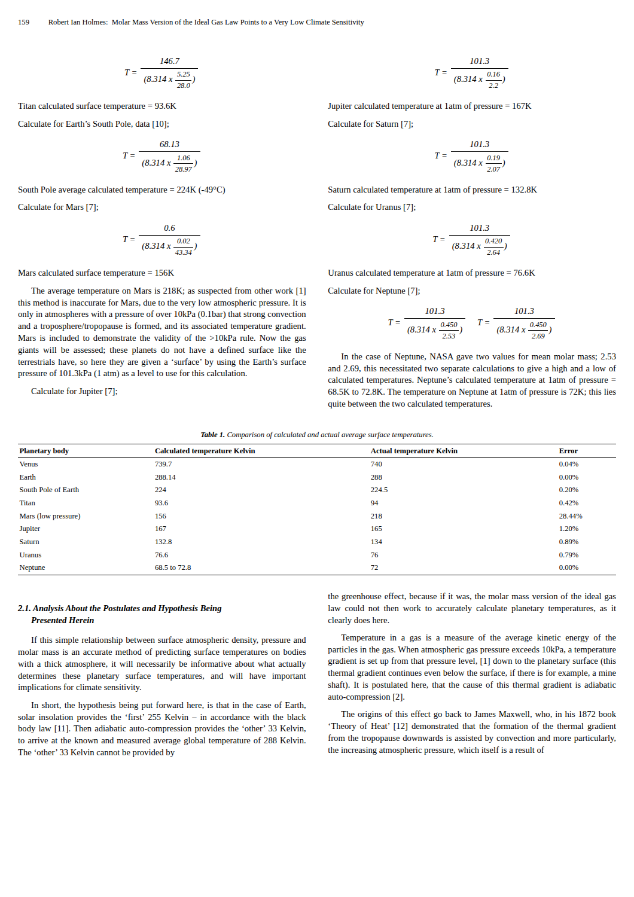159 Robert Ian Holmes: Molar Mass Version of the Ideal Gas Law Points to a Very Low Climate Sensitivity
T = 146.7 (8.314 x 5.2528.0)
Titan calculated surface temperature = 93.6K
Calculate for Earth’s South Pole, data [10];
T = 68.13 (8.314 x 1.0628.97)
South Pole average calculated temperature = 224K (-49°C)
Calculate for Mars [7];
T = 0.6 (8.314 x 0.0243.34)
Mars calculated surface temperature = 156K
The average temperature on Mars is 218K; as suspected from other work [1] this method is inaccurate for Mars, due to the very low atmospheric pressure. It is only in atmospheres with a pressure of over 10kPa (0.1bar) that strong convection and a troposphere/tropopause is formed, and its associated temperature gradient. Mars is included to demonstrate the validity of the >10kPa rule. Now the gas giants will be assessed; these planets do not have a defined surface like the terrestrials have, so here they are given a ‘surface’ by using the Earth’s surface pressure of 101.3kPa (1 atm) as a level to use for this calculation.
Calculate for Jupiter [7];
T = 101.3 (8.314 x 0.162.2)
Jupiter calculated temperature at 1atm of pressure = 167K
Calculate for Saturn [7];
T = 101.3 (8.314 x 0.192.07)
Saturn calculated temperature at 1atm of pressure = 132.8K
Calculate for Uranus [7];
T = 101.3 (8.314 x 0.4202.64)
Uranus calculated temperature at 1atm of pressure = 76.6K
Calculate for Neptune [7];
T = 101.3 (8.314 x 0.4502.53) T = 101.3 (8.314 x 0.4502.69)
In the case of Neptune, NASA gave two values for mean molar mass; 2.53 and 2.69, this necessitated two separate calculations to give a high and a low of calculated temperatures. Neptune’s calculated temperature at 1atm of pressure = 68.5K to 72.8K. The temperature on Neptune at 1atm of pressure is 72K; this lies quite between the two calculated temperatures.
Table 1. Comparison of calculated and actual average surface temperatures.
| Planetary body | Calculated temperature Kelvin | Actual temperature Kelvin | Error |
| --- | --- | --- | --- |
| Venus | 739.7 | 740 | 0.04% |
| Earth | 288.14 | 288 | 0.00% |
| South Pole of Earth | 224 | 224.5 | 0.20% |
| Titan | 93.6 | 94 | 0.42% |
| Mars (low pressure) | 156 | 218 | 28.44% |
| Jupiter | 167 | 165 | 1.20% |
| Saturn | 132.8 | 134 | 0.89% |
| Uranus | 76.6 | 76 | 0.79% |
| Neptune | 68.5 to 72.8 | 72 | 0.00% |
2.1. Analysis About the Postulates and Hypothesis Being
Presented Herein
If this simple relationship between surface atmospheric density, pressure and molar mass is an accurate method of predicting surface temperatures on bodies with a thick atmosphere, it will necessarily be informative about what actually determines these planetary surface temperatures, and will have important implications for climate sensitivity.
In short, the hypothesis being put forward here, is that in the case of Earth, solar insolation provides the ‘first’ 255 Kelvin – in accordance with the black body law [11]. Then adiabatic auto-compression provides the ‘other’ 33 Kelvin, to arrive at the known and measured average global temperature of 288 Kelvin. The ‘other’ 33 Kelvin cannot be provided by
the greenhouse effect, because if it was, the molar mass version of the ideal gas law could not then work to accurately calculate planetary temperatures, as it clearly does here.
Temperature in a gas is a measure of the average kinetic energy of the particles in the gas. When atmospheric gas pressure exceeds 10kPa, a temperature gradient is set up from that pressure level, [1] down to the planetary surface (this thermal gradient continues even below the surface, if there is for example, a mine shaft). It is postulated here, that the cause of this thermal gradient is adiabatic auto-compression [2].
The origins of this effect go back to James Maxwell, who, in his 1872 book ‘Theory of Heat’ [12] demonstrated that the formation of the thermal gradient from the tropopause downwards is assisted by convection and more particularly, the increasing atmospheric pressure, which itself is a result of